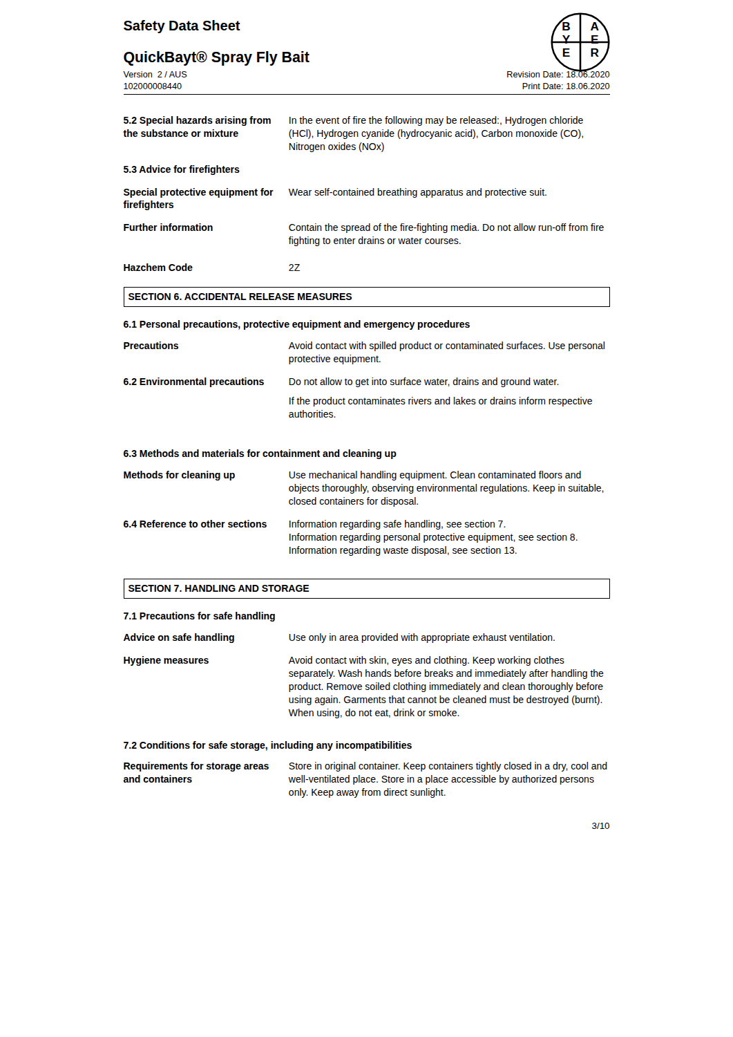B A Y E E R
Safety Data Sheet
QuickBayt® Spray Fly Bait
Version 2 / AUS
102000008440
Revision Date: 18.06.2020
Print Date: 18.06.2020
| 5.2 Special hazards arising from the substance or mixture | In the event of fire the following may be released:, Hydrogen chloride (HCl), Hydrogen cyanide (hydrocyanic acid), Carbon monoxide (CO), Nitrogen oxides (NOx) |
| 5.3 Advice for firefighters | |
| Special protective equipment for firefighters | Wear self-contained breathing apparatus and protective suit. |
| Further information | Contain the spread of the fire-fighting media. Do not allow run-off from fire fighting to enter drains or water courses. |
Hazchem Code
2Z
SECTION 6. ACCIDENTAL RELEASE MEASURES
6.1 Personal precautions, protective equipment and emergency procedures
| Precautions | Avoid contact with spilled product or contaminated surfaces. Use personal protective equipment. |
| 6.2 Environmental precautions | Do not allow to get into surface water, drains and ground water. If the product contaminates rivers and lakes or drains inform respective authorities. |
6.3 Methods and materials for containment and cleaning up
| Methods for cleaning up | Use mechanical handling equipment. Clean contaminated floors and objects thoroughly, observing environmental regulations. Keep in suitable, closed containers for disposal. |
| 6.4 Reference to other sections | Information regarding safe handling, see section 7. Information regarding personal protective equipment, see section 8. Information regarding waste disposal, see section 13. |
SECTION 7. HANDLING AND STORAGE
7.1 Precautions for safe handling
| Advice on safe handling | Use only in area provided with appropriate exhaust ventilation. |
| Hygiene measures | Avoid contact with skin, eyes and clothing. Keep working clothes separately. Wash hands before breaks and immediately after handling the product. Remove soiled clothing immediately and clean thoroughly before using again. Garments that cannot be cleaned must be destroyed (burnt). When using, do not eat, drink or smoke. |
7.2 Conditions for safe storage, including any incompatibilities
| Requirements for storage areas and containers | Store in original container. Keep containers tightly closed in a dry, cool and well-ventilated place. Store in a place accessible by authorized persons only. Keep away from direct sunlight. |
3/10